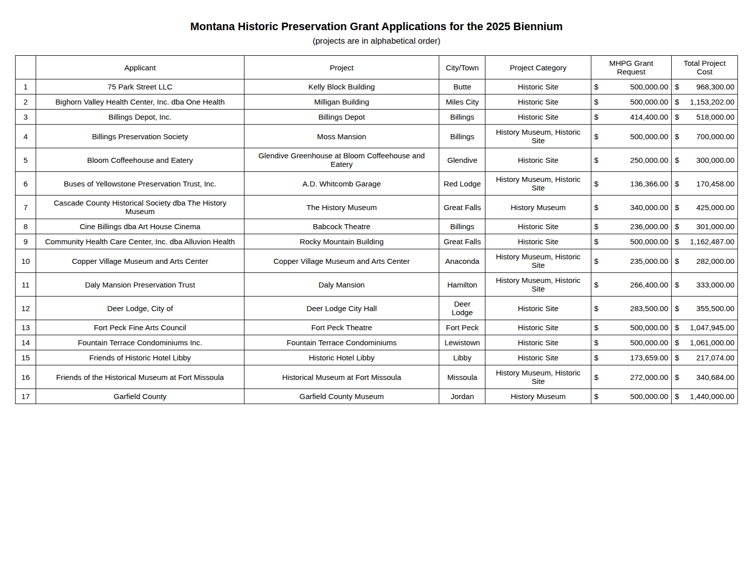Montana Historic Preservation Grant Applications for the 2025 Biennium
(projects are in alphabetical order)
| | Applicant | Project | City/Town | Project Category | MHPG Grant Request | Total Project Cost |
| --- | --- | --- | --- | --- | --- | --- |
| 1 | 75 Park Street LLC | Kelly Block Building | Butte | Historic Site | $ | 500,000.00 | $ | 968,300.00 |
| 2 | Bighorn Valley Health Center, Inc. dba One Health | Milligan Building | Miles City | Historic Site | $ | 500,000.00 | $ | 1,153,202.00 |
| 3 | Billings Depot, Inc. | Billings Depot | Billings | Historic Site | $ | 414,400.00 | $ | 518,000.00 |
| 4 | Billings Preservation Society | Moss Mansion | Billings | History Museum, Historic Site | $ | 500,000.00 | $ | 700,000.00 |
| 5 | Bloom Coffeehouse and Eatery | Glendive Greenhouse at Bloom Coffeehouse and Eatery | Glendive | Historic Site | $ | 250,000.00 | $ | 300,000.00 |
| 6 | Buses of Yellowstone Preservation Trust, Inc. | A.D. Whitcomb Garage | Red Lodge | History Museum, Historic Site | $ | 136,366.00 | $ | 170,458.00 |
| 7 | Cascade County Historical Society dba The History Museum | The History Museum | Great Falls | History Museum | $ | 340,000.00 | $ | 425,000.00 |
| 8 | Cine Billings dba Art House Cinema | Babcock Theatre | Billings | Historic Site | $ | 236,000.00 | $ | 301,000.00 |
| 9 | Community Health Care Center, Inc. dba Alluvion Health | Rocky Mountain Building | Great Falls | Historic Site | $ | 500,000.00 | $ | 1,162,487.00 |
| 10 | Copper Village Museum and Arts Center | Copper Village Museum and Arts Center | Anaconda | History Museum, Historic Site | $ | 235,000.00 | $ | 282,000.00 |
| 11 | Daly Mansion Preservation Trust | Daly Mansion | Hamilton | History Museum, Historic Site | $ | 266,400.00 | $ | 333,000.00 |
| 12 | Deer Lodge, City of | Deer Lodge City Hall | Deer Lodge | Historic Site | $ | 283,500.00 | $ | 355,500.00 |
| 13 | Fort Peck Fine Arts Council | Fort Peck Theatre | Fort Peck | Historic Site | $ | 500,000.00 | $ | 1,047,945.00 |
| 14 | Fountain Terrace Condominiums Inc. | Fountain Terrace Condominiums | Lewistown | Historic Site | $ | 500,000.00 | $ | 1,061,000.00 |
| 15 | Friends of Historic Hotel Libby | Historic Hotel Libby | Libby | Historic Site | $ | 173,659.00 | $ | 217,074.00 |
| 16 | Friends of the Historical Museum at Fort Missoula | Historical Museum at Fort Missoula | Missoula | History Museum, Historic Site | $ | 272,000.00 | $ | 340,684.00 |
| 17 | Garfield County | Garfield County Museum | Jordan | History Museum | $ | 500,000.00 | $ | 1,440,000.00 |